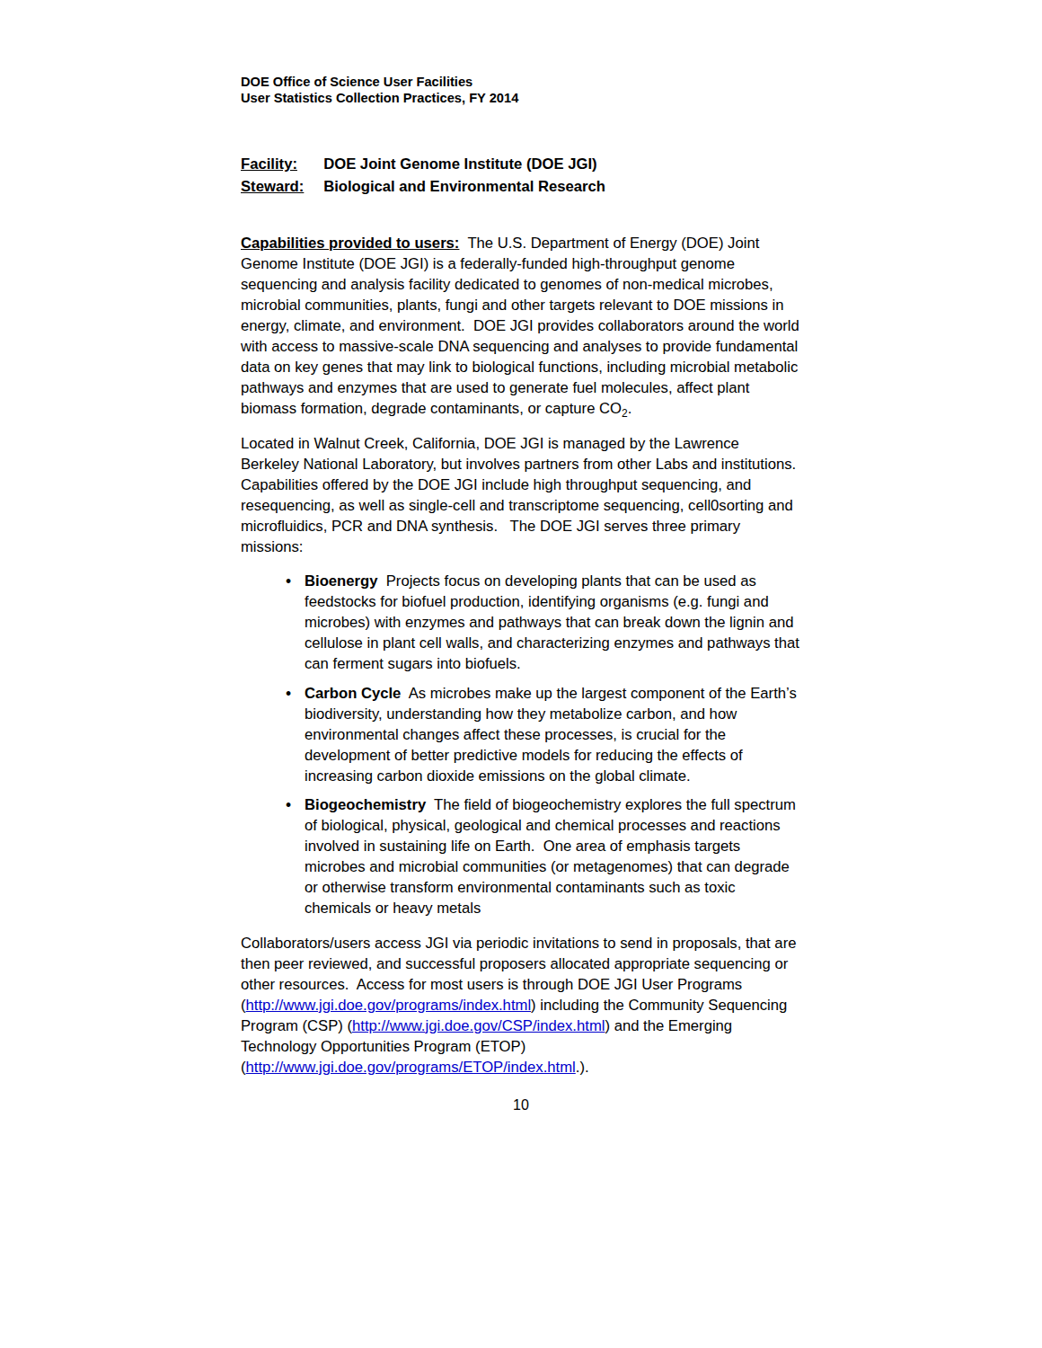DOE Office of Science User Facilities
User Statistics Collection Practices, FY 2014
Facility: DOE Joint Genome Institute (DOE JGI) Steward: Biological and Environmental Research
Capabilities provided to users: The U.S. Department of Energy (DOE) Joint Genome Institute (DOE JGI) is a federally-funded high-throughput genome sequencing and analysis facility dedicated to genomes of non-medical microbes, microbial communities, plants, fungi and other targets relevant to DOE missions in energy, climate, and environment. DOE JGI provides collaborators around the world with access to massive-scale DNA sequencing and analyses to provide fundamental data on key genes that may link to biological functions, including microbial metabolic pathways and enzymes that are used to generate fuel molecules, affect plant biomass formation, degrade contaminants, or capture CO2.
Located in Walnut Creek, California, DOE JGI is managed by the Lawrence Berkeley National Laboratory, but involves partners from other Labs and institutions. Capabilities offered by the DOE JGI include high throughput sequencing, and resequencing, as well as single-cell and transcriptome sequencing, cell0sorting and microfluidics, PCR and DNA synthesis. The DOE JGI serves three primary missions:
Bioenergy Projects focus on developing plants that can be used as feedstocks for biofuel production, identifying organisms (e.g. fungi and microbes) with enzymes and pathways that can break down the lignin and cellulose in plant cell walls, and characterizing enzymes and pathways that can ferment sugars into biofuels.
Carbon Cycle As microbes make up the largest component of the Earth’s biodiversity, understanding how they metabolize carbon, and how environmental changes affect these processes, is crucial for the development of better predictive models for reducing the effects of increasing carbon dioxide emissions on the global climate.
Biogeochemistry The field of biogeochemistry explores the full spectrum of biological, physical, geological and chemical processes and reactions involved in sustaining life on Earth. One area of emphasis targets microbes and microbial communities (or metagenomes) that can degrade or otherwise transform environmental contaminants such as toxic chemicals or heavy metals
Collaborators/users access JGI via periodic invitations to send in proposals, that are then peer reviewed, and successful proposers allocated appropriate sequencing or other resources. Access for most users is through DOE JGI User Programs (http://www.jgi.doe.gov/programs/index.html) including the Community Sequencing Program (CSP) (http://www.jgi.doe.gov/CSP/index.html) and the Emerging Technology Opportunities Program (ETOP) (http://www.jgi.doe.gov/programs/ETOP/index.html.).
10